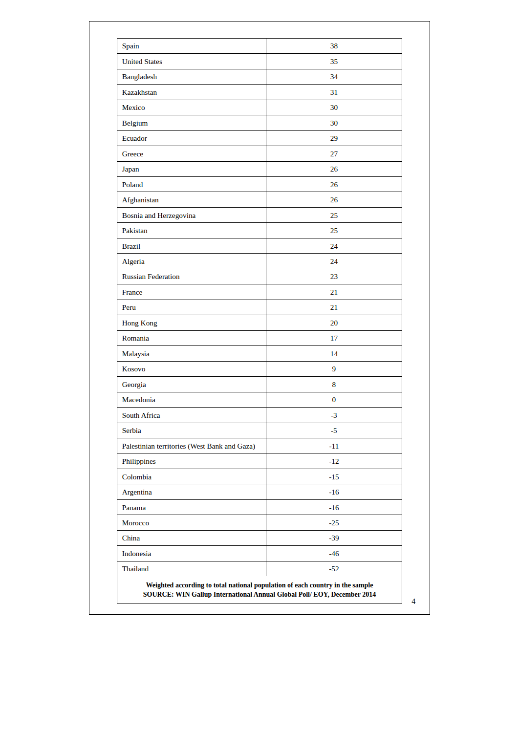| Spain | 38 |
| United States | 35 |
| Bangladesh | 34 |
| Kazakhstan | 31 |
| Mexico | 30 |
| Belgium | 30 |
| Ecuador | 29 |
| Greece | 27 |
| Japan | 26 |
| Poland | 26 |
| Afghanistan | 26 |
| Bosnia and Herzegovina | 25 |
| Pakistan | 25 |
| Brazil | 24 |
| Algeria | 24 |
| Russian Federation | 23 |
| France | 21 |
| Peru | 21 |
| Hong Kong | 20 |
| Romania | 17 |
| Malaysia | 14 |
| Kosovo | 9 |
| Georgia | 8 |
| Macedonia | 0 |
| South Africa | -3 |
| Serbia | -5 |
| Palestinian territories (West Bank and Gaza) | -11 |
| Philippines | -12 |
| Colombia | -15 |
| Argentina | -16 |
| Panama | -16 |
| Morocco | -25 |
| China | -39 |
| Indonesia | -46 |
| Thailand | -52 |
Weighted according to total national population of each country in the sample
SOURCE: WIN Gallup International Annual Global Poll/ EOY, December 2014
4